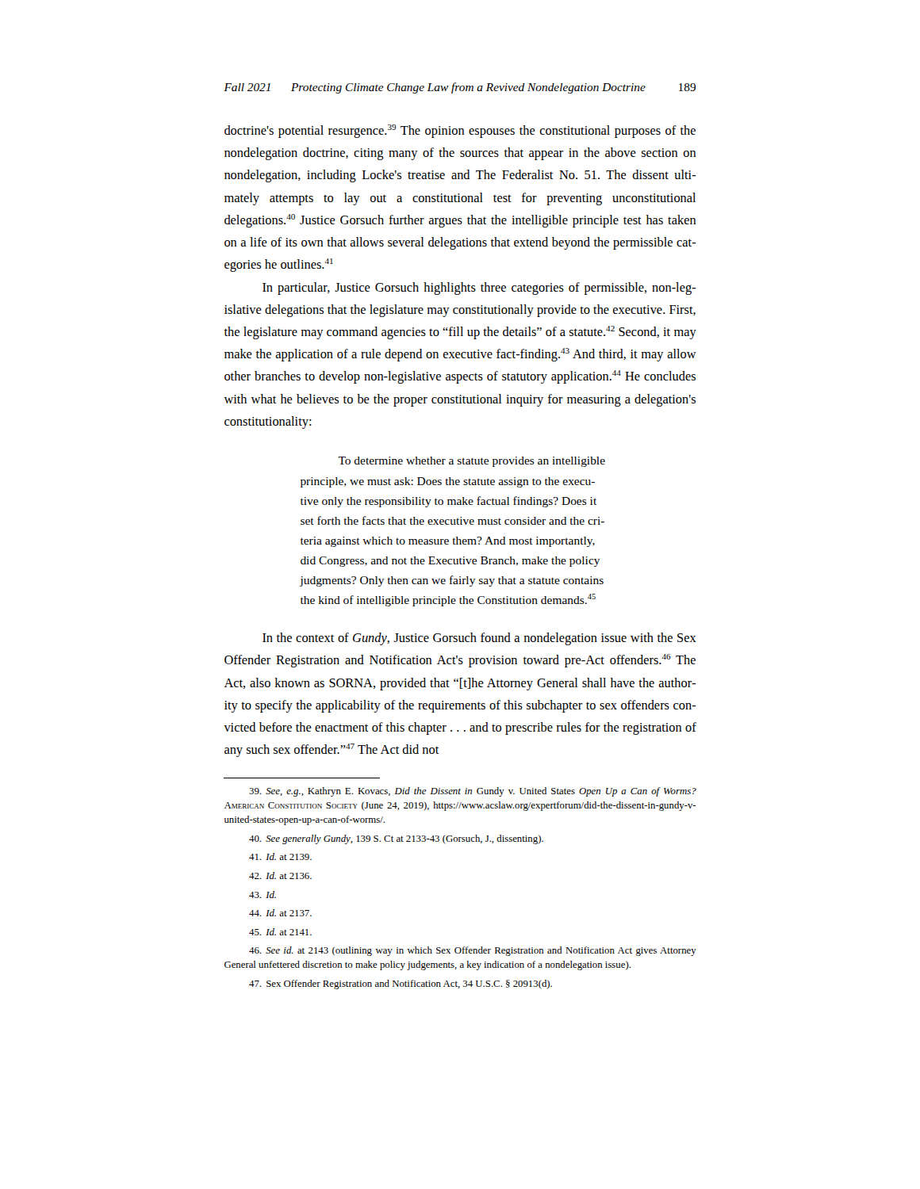Fall 2021 Protecting Climate Change Law from a Revived Nondelegation Doctrine 189
doctrine's potential resurgence.39 The opinion espouses the constitutional purposes of the nondelegation doctrine, citing many of the sources that appear in the above section on nondelegation, including Locke's treatise and The Federalist No. 51. The dissent ultimately attempts to lay out a constitutional test for preventing unconstitutional delegations.40 Justice Gorsuch further argues that the intelligible principle test has taken on a life of its own that allows several delegations that extend beyond the permissible categories he outlines.41
In particular, Justice Gorsuch highlights three categories of permissible, non-legislative delegations that the legislature may constitutionally provide to the executive. First, the legislature may command agencies to “fill up the details” of a statute.42 Second, it may make the application of a rule depend on executive fact-finding.43 And third, it may allow other branches to develop non-legislative aspects of statutory application.44 He concludes with what he believes to be the proper constitutional inquiry for measuring a delegation's constitutionality:
To determine whether a statute provides an intelligible principle, we must ask: Does the statute assign to the executive only the responsibility to make factual findings? Does it set forth the facts that the executive must consider and the criteria against which to measure them? And most importantly, did Congress, and not the Executive Branch, make the policy judgments? Only then can we fairly say that a statute contains the kind of intelligible principle the Constitution demands.45
In the context of Gundy, Justice Gorsuch found a nondelegation issue with the Sex Offender Registration and Notification Act's provision toward pre-Act offenders.46 The Act, also known as SORNA, provided that “[t]he Attorney General shall have the authority to specify the applicability of the requirements of this subchapter to sex offenders convicted before the enactment of this chapter . . . and to prescribe rules for the registration of any such sex offender.”47 The Act did not
39. See, e.g., Kathryn E. Kovacs, Did the Dissent in Gundy v. United States Open Up a Can of Worms? American Constitution Society (June 24, 2019), https://www.acslaw.org/expertforum/did-the-dissent-in-gundy-v-united-states-open-up-a-can-of-worms/. 40. See generally Gundy, 139 S. Ct at 2133-43 (Gorsuch, J., dissenting). 41. Id. at 2139. 42. Id. at 2136. 43. Id. 44. Id. at 2137. 45. Id. at 2141. 46. See id. at 2143 (outlining way in which Sex Offender Registration and Notification Act gives Attorney General unfettered discretion to make policy judgements, a key indication of a nondelegation issue). 47. Sex Offender Registration and Notification Act, 34 U.S.C. § 20913(d).